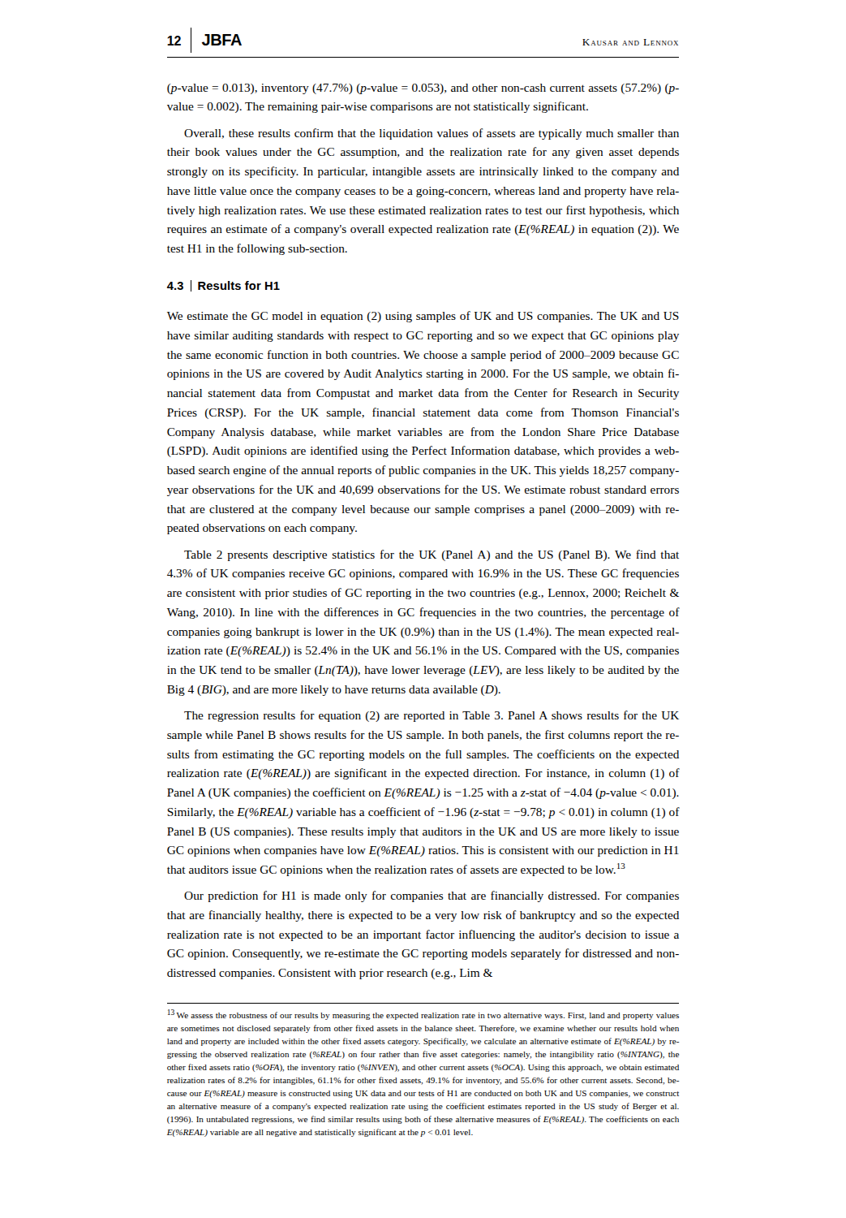12 JBFA Kausar and Lennox
(p-value = 0.013), inventory (47.7%) (p-value = 0.053), and other non-cash current assets (57.2%) (p-value = 0.002). The remaining pair-wise comparisons are not statistically significant.
Overall, these results confirm that the liquidation values of assets are typically much smaller than their book values under the GC assumption, and the realization rate for any given asset depends strongly on its specificity. In particular, intangible assets are intrinsically linked to the company and have little value once the company ceases to be a going-concern, whereas land and property have relatively high realization rates. We use these estimated realization rates to test our first hypothesis, which requires an estimate of a company's overall expected realization rate (E(%REAL) in equation (2)). We test H1 in the following sub-section.
4.3 Results for H1
We estimate the GC model in equation (2) using samples of UK and US companies. The UK and US have similar auditing standards with respect to GC reporting and so we expect that GC opinions play the same economic function in both countries. We choose a sample period of 2000–2009 because GC opinions in the US are covered by Audit Analytics starting in 2000. For the US sample, we obtain financial statement data from Compustat and market data from the Center for Research in Security Prices (CRSP). For the UK sample, financial statement data come from Thomson Financial's Company Analysis database, while market variables are from the London Share Price Database (LSPD). Audit opinions are identified using the Perfect Information database, which provides a web-based search engine of the annual reports of public companies in the UK. This yields 18,257 company-year observations for the UK and 40,699 observations for the US. We estimate robust standard errors that are clustered at the company level because our sample comprises a panel (2000–2009) with repeated observations on each company.
Table 2 presents descriptive statistics for the UK (Panel A) and the US (Panel B). We find that 4.3% of UK companies receive GC opinions, compared with 16.9% in the US. These GC frequencies are consistent with prior studies of GC reporting in the two countries (e.g., Lennox, 2000; Reichelt & Wang, 2010). In line with the differences in GC frequencies in the two countries, the percentage of companies going bankrupt is lower in the UK (0.9%) than in the US (1.4%). The mean expected realization rate (E(%REAL)) is 52.4% in the UK and 56.1% in the US. Compared with the US, companies in the UK tend to be smaller (Ln(TA)), have lower leverage (LEV), are less likely to be audited by the Big 4 (BIG), and are more likely to have returns data available (D).
The regression results for equation (2) are reported in Table 3. Panel A shows results for the UK sample while Panel B shows results for the US sample. In both panels, the first columns report the results from estimating the GC reporting models on the full samples. The coefficients on the expected realization rate (E(%REAL)) are significant in the expected direction. For instance, in column (1) of Panel A (UK companies) the coefficient on E(%REAL) is −1.25 with a z-stat of −4.04 (p-value < 0.01). Similarly, the E(%REAL) variable has a coefficient of −1.96 (z-stat = −9.78; p < 0.01) in column (1) of Panel B (US companies). These results imply that auditors in the UK and US are more likely to issue GC opinions when companies have low E(%REAL) ratios. This is consistent with our prediction in H1 that auditors issue GC opinions when the realization rates of assets are expected to be low.13
Our prediction for H1 is made only for companies that are financially distressed. For companies that are financially healthy, there is expected to be a very low risk of bankruptcy and so the expected realization rate is not expected to be an important factor influencing the auditor's decision to issue a GC opinion. Consequently, we re-estimate the GC reporting models separately for distressed and non-distressed companies. Consistent with prior research (e.g., Lim &
13We assess the robustness of our results by measuring the expected realization rate in two alternative ways. First, land and property values are sometimes not disclosed separately from other fixed assets in the balance sheet. Therefore, we examine whether our results hold when land and property are included within the other fixed assets category. Specifically, we calculate an alternative estimate of E(%REAL) by regressing the observed realization rate (%REAL) on four rather than five asset categories: namely, the intangibility ratio (%INTANG), the other fixed assets ratio (%OFA), the inventory ratio (%INVEN), and other current assets (%OCA). Using this approach, we obtain estimated realization rates of 8.2% for intangibles, 61.1% for other fixed assets, 49.1% for inventory, and 55.6% for other current assets. Second, because our E(%REAL) measure is constructed using UK data and our tests of H1 are conducted on both UK and US companies, we construct an alternative measure of a company's expected realization rate using the coefficient estimates reported in the US study of Berger et al. (1996). In untabulated regressions, we find similar results using both of these alternative measures of E(%REAL). The coefficients on each E(%REAL) variable are all negative and statistically significant at the p < 0.01 level.